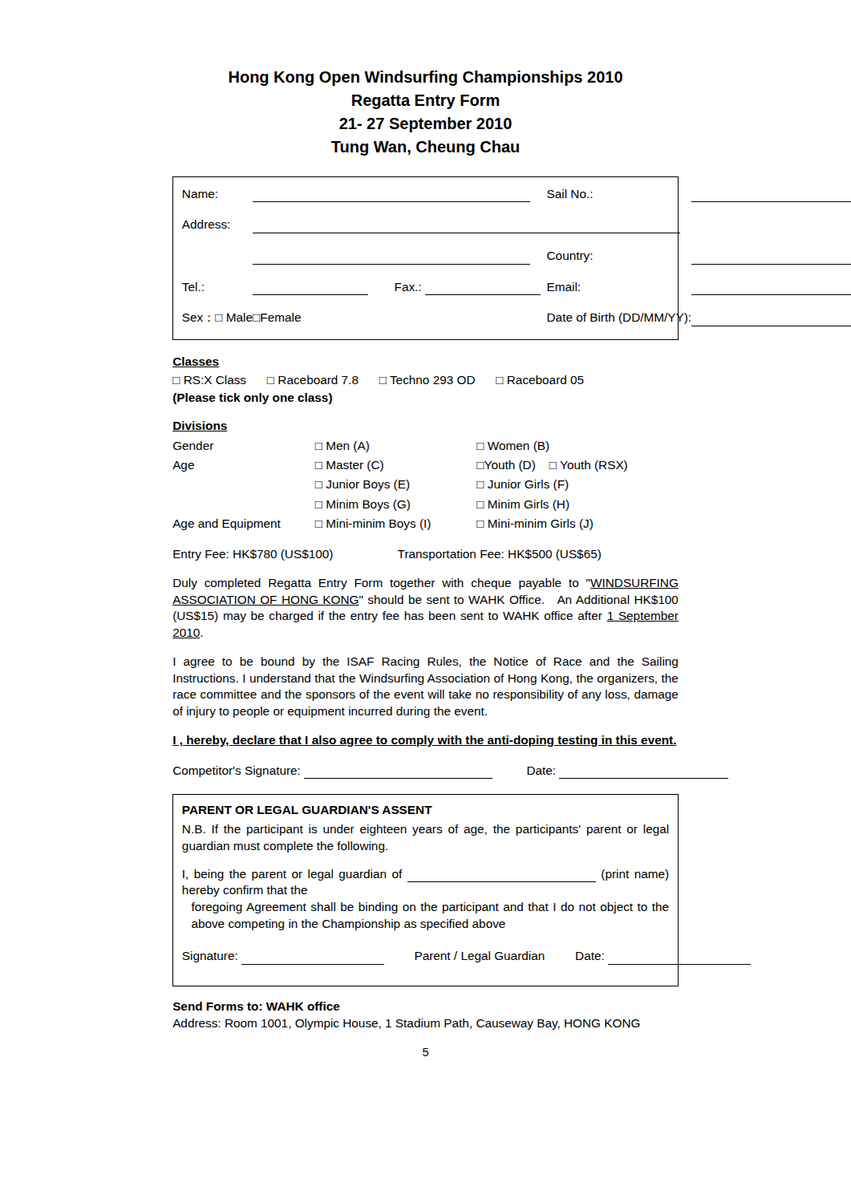Hong Kong Open Windsurfing Championships 2010 Regatta Entry Form 21- 27 September 2010 Tung Wan, Cheung Chau
| Name: | | Sail No.: | |
| Address: | |
| | | Country: | |
| Tel.: | Fax.: | Email: | |
| Sex： □ Male | □ Female | Date of Birth (DD/MM/YY): | |
Classes
□ RS:X Class □ Raceboard 7.8 □ Techno 293 OD □ Raceboard 05
(Please tick only one class)
Divisions
| Gender | □ Men (A) | □ Women (B) |
| Age | □ Master (C) | □ Youth (D) □ Youth (RSX) |
| | □ Junior Boys (E) | □ Junior Girls (F) |
| | □ Minim Boys (G) | □ Minim Girls (H) |
| Age and Equipment | □ Mini-minim Boys (I) | □ Mini-minim Girls (J) |
Entry Fee: HK$780 (US$100) Transportation Fee: HK$500 (US$65)
Duly completed Regatta Entry Form together with cheque payable to "WINDSURFING ASSOCIATION OF HONG KONG" should be sent to WAHK Office. An Additional HK$100 (US$15) may be charged if the entry fee has been sent to WAHK office after 1 September 2010.
I agree to be bound by the ISAF Racing Rules, the Notice of Race and the Sailing Instructions. I understand that the Windsurfing Association of Hong Kong, the organizers, the race committee and the sponsors of the event will take no responsibility of any loss, damage of injury to people or equipment incurred during the event.
I , hereby, declare that I also agree to comply with the anti-doping testing in this event.
Competitor's Signature: Date:
PARENT OR LEGAL GUARDIAN'S ASSENT
N.B. If the participant is under eighteen years of age, the participants' parent or legal guardian must complete the following.
I, being the parent or legal guardian of (print name) hereby confirm that the foregoing Agreement shall be binding on the participant and that I do not object to the above competing in the Championship as specified above
Signature: Parent / Legal Guardian Date:
Send Forms to: WAHK office
Address: Room 1001, Olympic House, 1 Stadium Path, Causeway Bay, HONG KONG
5